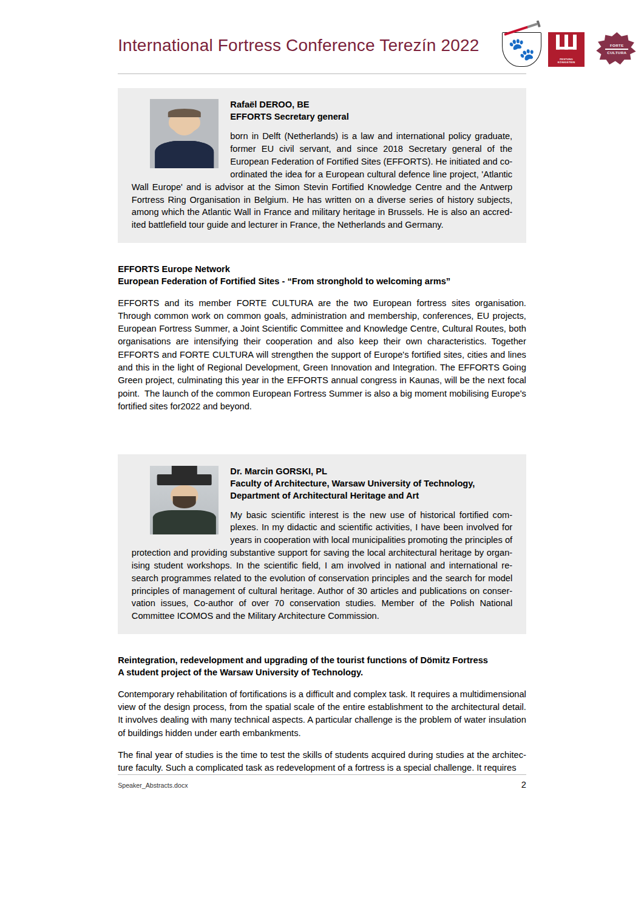International Fortress Conference Terezín 2022
🐾
Festung
Königstein
FORTE
CULTURA
Rafaël DEROO, BE
EFFORTS Secretary general
born in Delft (Netherlands) is a law and international policy graduate, former EU civil servant, and since 2018 Secretary general of the European Federation of Fortified Sites (EFFORTS). He initiated and coordinated the idea for a European cultural defence line project, 'Atlantic Wall Europe' and is advisor at the Simon Stevin Fortified Knowledge Centre and the Antwerp Fortress Ring Organisation in Belgium. He has written on a diverse series of history subjects, among which the Atlantic Wall in France and military heritage in Brussels. He is also an accredited battlefield tour guide and lecturer in France, the Netherlands and Germany.
EFFORTS Europe Network
European Federation of Fortified Sites - “From stronghold to welcoming arms”
EFFORTS and its member FORTE CULTURA are the two European fortress sites organisation. Through common work on common goals, administration and membership, conferences, EU projects, European Fortress Summer, a Joint Scientific Committee and Knowledge Centre, Cultural Routes, both organisations are intensifying their cooperation and also keep their own characteristics. Together EFFORTS and FORTE CULTURA will strengthen the support of Europe's fortified sites, cities and lines and this in the light of Regional Development, Green Innovation and Integration. The EFFORTS Going Green project, culminating this year in the EFFORTS annual congress in Kaunas, will be the next focal point. The launch of the common European Fortress Summer is also a big moment mobilising Europe's fortified sites for2022 and beyond.
Dr. Marcin GORSKI, PL
Faculty of Architecture, Warsaw University of Technology, Department of Architectural Heritage and Art
My basic scientific interest is the new use of historical fortified complexes. In my didactic and scientific activities, I have been involved for years in cooperation with local municipalities promoting the principles of protection and providing substantive support for saving the local architectural heritage by organising student workshops. In the scientific field, I am involved in national and international research programmes related to the evolution of conservation principles and the search for model principles of management of cultural heritage. Author of 30 articles and publications on conservation issues, Co-author of over 70 conservation studies. Member of the Polish National Committee ICOMOS and the Military Architecture Commission.
Reintegration, redevelopment and upgrading of the tourist functions of Dömitz Fortress
A student project of the Warsaw University of Technology.
Contemporary rehabilitation of fortifications is a difficult and complex task. It requires a multidimensional view of the design process, from the spatial scale of the entire establishment to the architectural detail. It involves dealing with many technical aspects. A particular challenge is the problem of water insulation of buildings hidden under earth embankments.
The final year of studies is the time to test the skills of students acquired during studies at the architecture faculty. Such a complicated task as redevelopment of a fortress is a special challenge. It requires
Speaker_Abstracts.docx 2